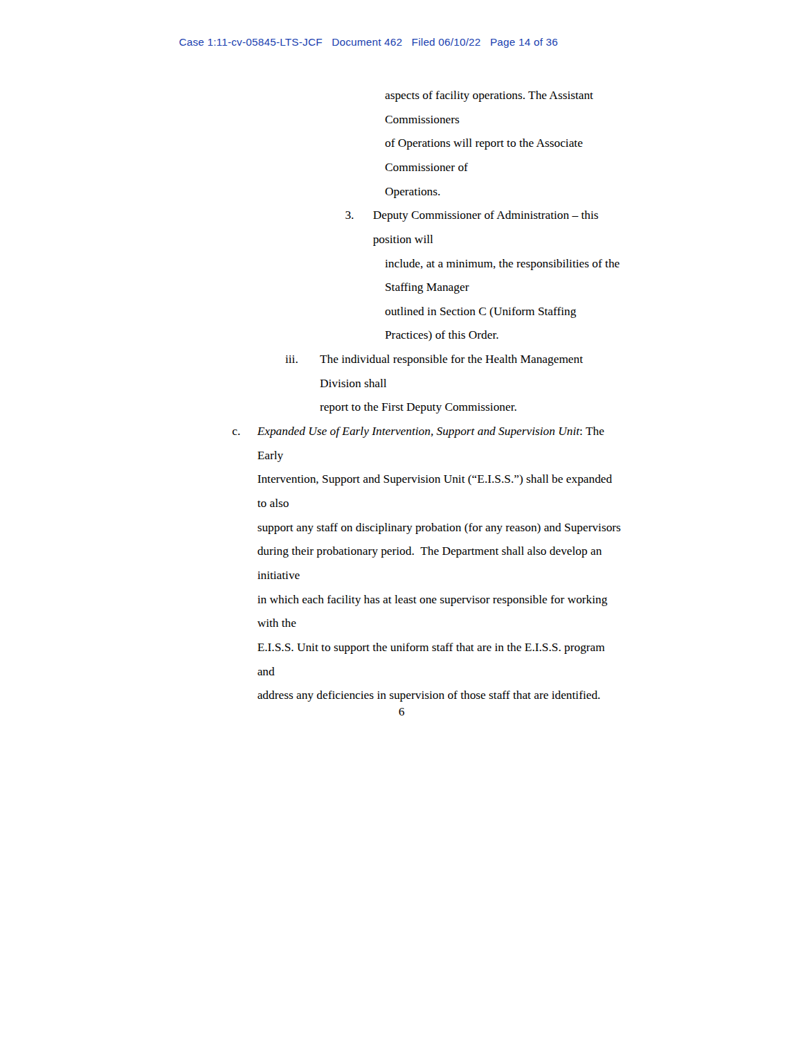Case 1:11-cv-05845-LTS-JCF Document 462 Filed 06/10/22 Page 14 of 36
aspects of facility operations. The Assistant Commissioners
of Operations will report to the Associate Commissioner of
Operations.
3. Deputy Commissioner of Administration – this position will
include, at a minimum, the responsibilities of the Staffing Manager
outlined in Section C (Uniform Staffing Practices) of this Order.
iii. The individual responsible for the Health Management Division shall
report to the First Deputy Commissioner.
c. Expanded Use of Early Intervention, Support and Supervision Unit: The Early
Intervention, Support and Supervision Unit (“E.I.S.S.”) shall be expanded to also
support any staff on disciplinary probation (for any reason) and Supervisors
during their probationary period. The Department shall also develop an initiative
in which each facility has at least one supervisor responsible for working with the
E.I.S.S. Unit to support the uniform staff that are in the E.I.S.S. program and
address any deficiencies in supervision of those staff that are identified.
6